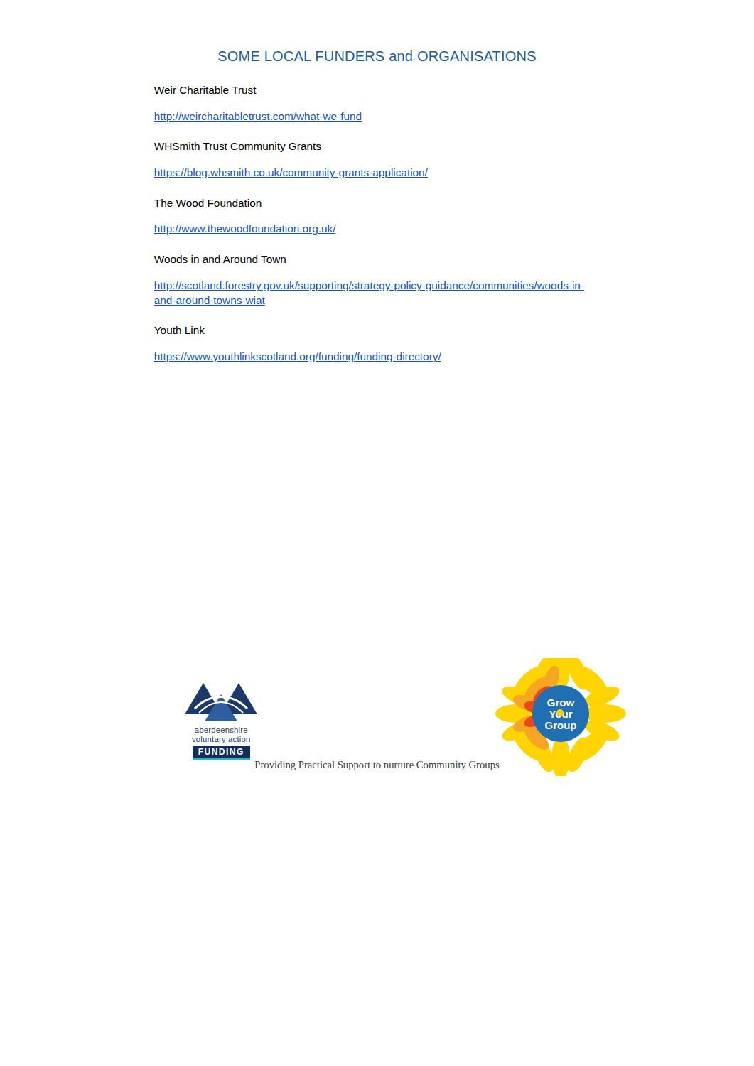SOME LOCAL FUNDERS and ORGANISATIONS
Weir Charitable Trust
http://weircharitabletrust.com/what-we-fund
WHSmith Trust Community Grants
https://blog.whsmith.co.uk/community-grants-application/
The Wood Foundation
http://www.thewoodfoundation.org.uk/
Woods in and Around Town
http://scotland.forestry.gov.uk/supporting/strategy-policy-guidance/communities/woods-in-and-around-towns-wiat
Youth Link
https://www.youthlinkscotland.org/funding/funding-directory/
aberdeenshire
voluntary action
FUNDING
Grow Your Group
Providing Practical Support to nurture Community Groups